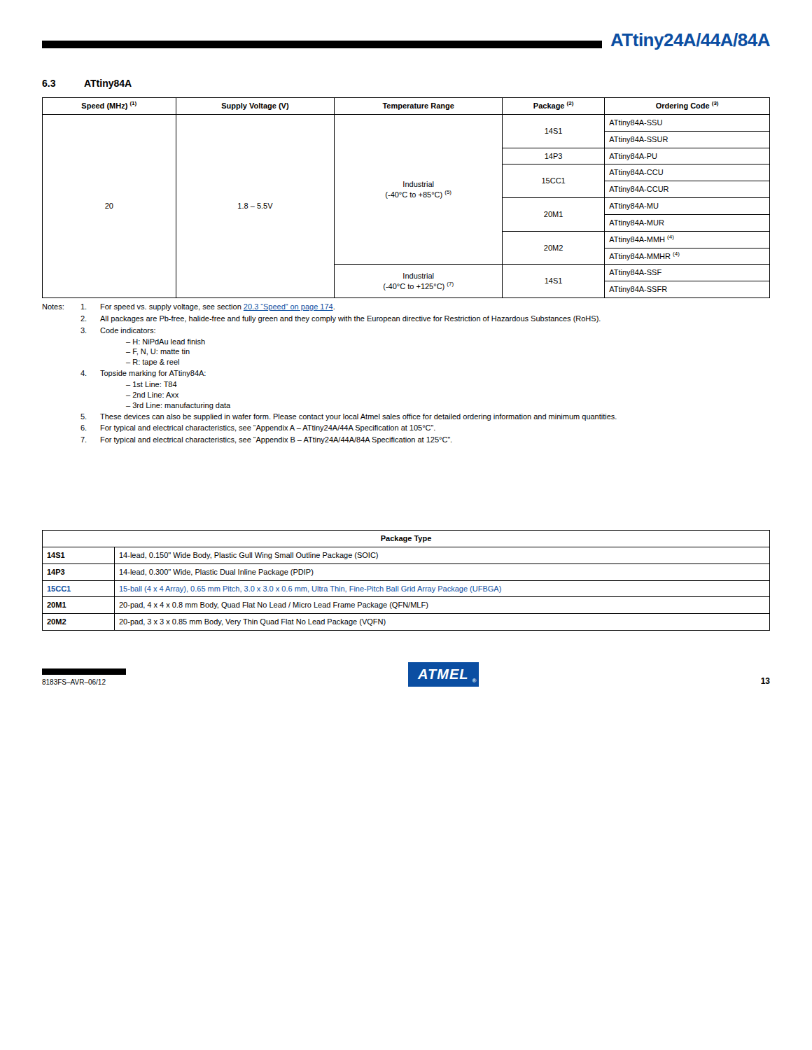ATtiny24A/44A/84A
6.3 ATtiny84A
| Speed (MHz) (1) | Supply Voltage (V) | Temperature Range | Package (2) | Ordering Code (3) |
| --- | --- | --- | --- | --- |
| 20 | 1.8 – 5.5V | Industrial (-40°C to +85°C) (5) | 14S1 | ATtiny84A-SSU |
| ATtiny84A-SSUR |
| 14P3 | ATtiny84A-PU |
| 15CC1 | ATtiny84A-CCU |
| ATtiny84A-CCUR |
| 20M1 | ATtiny84A-MU |
| ATtiny84A-MUR |
| 20M2 | ATtiny84A-MMH (4) |
| ATtiny84A-MMHR (4) |
| Industrial (-40°C to +125°C) (7) | 14S1 | ATtiny84A-SSF |
| ATtiny84A-SSFR |
| Notes: | 1. | For speed vs. supply voltage, see section 20.3 “Speed” on page 174 . |
| | 2. | All packages are Pb-free, halide-free and fully green and they comply with the European directive for Restriction of Hazardous Substances (RoHS). |
| | 3. | Code indicators: |
H: NiPdAu lead finish
F, N, U: matte tin
R: tape & reel
| | 4. | Topside marking for ATtiny84A: |
1st Line: T84
2nd Line: Axx
3rd Line: manufacturing data
| | 5. | These devices can also be supplied in wafer form. Please contact your local Atmel sales office for detailed ordering information and minimum quantities. |
| | 6. | For typical and electrical characteristics, see “Appendix A – ATtiny24A/44A Specification at 105°C”. |
| | 7. | For typical and electrical characteristics, see “Appendix B – ATtiny24A/44A/84A Specification at 125°C”. |
| Package Type |
| --- |
| 14S1 | 14-lead, 0.150" Wide Body, Plastic Gull Wing Small Outline Package (SOIC) |
| 14P3 | 14-lead, 0.300" Wide, Plastic Dual Inline Package (PDIP) |
| 15CC1 | 15-ball (4 x 4 Array), 0.65 mm Pitch, 3.0 x 3.0 x 0.6 mm, Ultra Thin, Fine-Pitch Ball Grid Array Package (UFBGA) |
| 20M1 | 20-pad, 4 x 4 x 0.8 mm Body, Quad Flat No Lead / Micro Lead Frame Package (QFN/MLF) |
| 20M2 | 20-pad, 3 x 3 x 0.85 mm Body, Very Thin Quad Flat No Lead Package (VQFN) |
8183FS–AVR–06/12
ATMEL
13